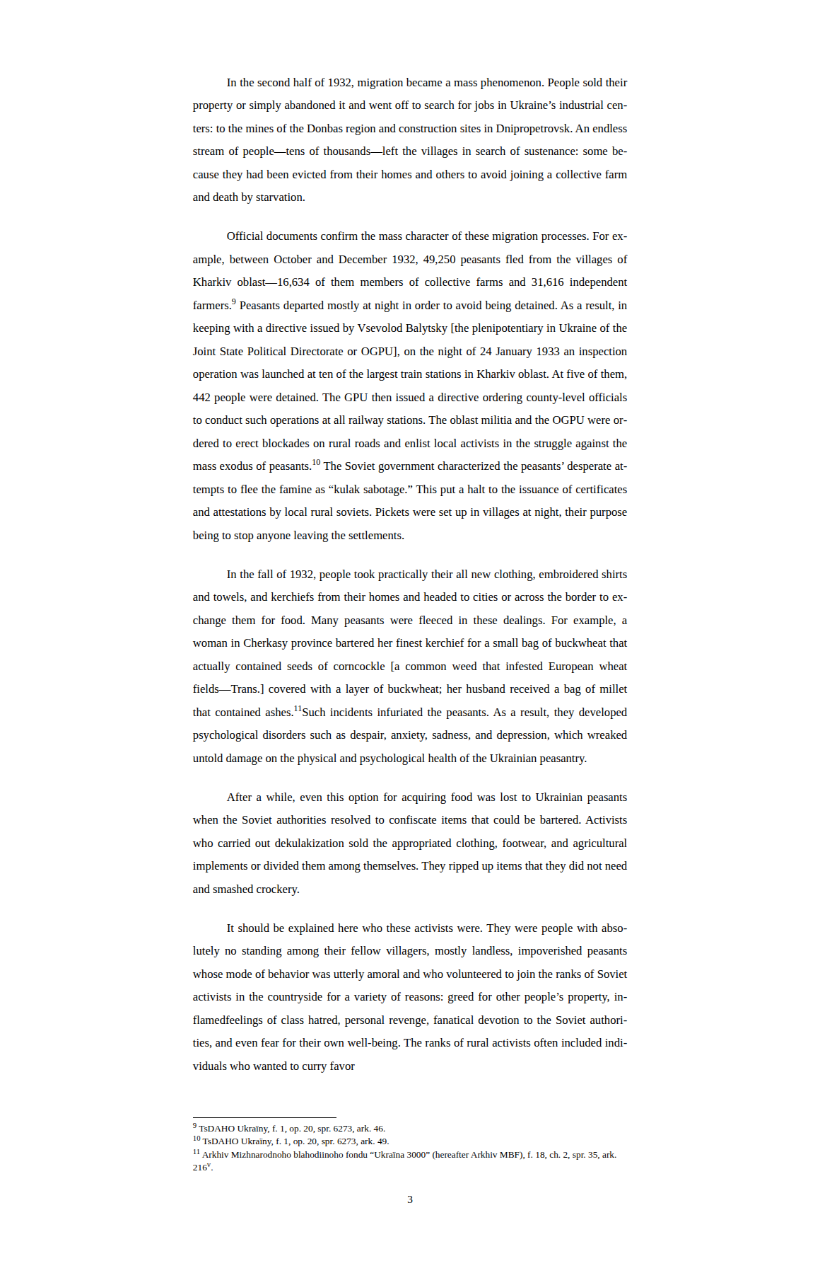In the second half of 1932, migration became a mass phenomenon. People sold their property or simply abandoned it and went off to search for jobs in Ukraine’s industrial centers: to the mines of the Donbas region and construction sites in Dnipropetrovsk. An endless stream of people—tens of thousands—left the villages in search of sustenance: some because they had been evicted from their homes and others to avoid joining a collective farm and death by starvation.
Official documents confirm the mass character of these migration processes. For example, between October and December 1932, 49,250 peasants fled from the villages of Kharkiv oblast—16,634 of them members of collective farms and 31,616 independent farmers.9 Peasants departed mostly at night in order to avoid being detained. As a result, in keeping with a directive issued by Vsevolod Balytsky [the plenipotentiary in Ukraine of the Joint State Political Directorate or OGPU], on the night of 24 January 1933 an inspection operation was launched at ten of the largest train stations in Kharkiv oblast. At five of them, 442 people were detained. The GPU then issued a directive ordering county-level officials to conduct such operations at all railway stations. The oblast militia and the OGPU were ordered to erect blockades on rural roads and enlist local activists in the struggle against the mass exodus of peasants.10 The Soviet government characterized the peasants’ desperate attempts to flee the famine as “kulak sabotage.” This put a halt to the issuance of certificates and attestations by local rural soviets. Pickets were set up in villages at night, their purpose being to stop anyone leaving the settlements.
In the fall of 1932, people took practically their all new clothing, embroidered shirts and towels, and kerchiefs from their homes and headed to cities or across the border to exchange them for food. Many peasants were fleeced in these dealings. For example, a woman in Cherkasy province bartered her finest kerchief for a small bag of buckwheat that actually contained seeds of corncockle [a common weed that infested European wheat fields—Trans.] covered with a layer of buckwheat; her husband received a bag of millet that contained ashes.11Such incidents infuriated the peasants. As a result, they developed psychological disorders such as despair, anxiety, sadness, and depression, which wreaked untold damage on the physical and psychological health of the Ukrainian peasantry.
After a while, even this option for acquiring food was lost to Ukrainian peasants when the Soviet authorities resolved to confiscate items that could be bartered. Activists who carried out dekulakization sold the appropriated clothing, footwear, and agricultural implements or divided them among themselves. They ripped up items that they did not need and smashed crockery.
It should be explained here who these activists were. They were people with absolutely no standing among their fellow villagers, mostly landless, impoverished peasants whose mode of behavior was utterly amoral and who volunteered to join the ranks of Soviet activists in the countryside for a variety of reasons: greed for other people’s property, inflamedfeelings of class hatred, personal revenge, fanatical devotion to the Soviet authorities, and even fear for their own well-being. The ranks of rural activists often included individuals who wanted to curry favor
9 TsDAHO Ukraïny, f. 1, op. 20, spr. 6273, ark. 46.
10 TsDAHO Ukraïny, f. 1, op. 20, spr. 6273, ark. 49.
11 Arkhiv Mizhnarodnoho blahodiinoho fondu “Ukraïna 3000” (hereafter Arkhiv MBF), f. 18, ch. 2, spr. 35, ark. 216v.
3